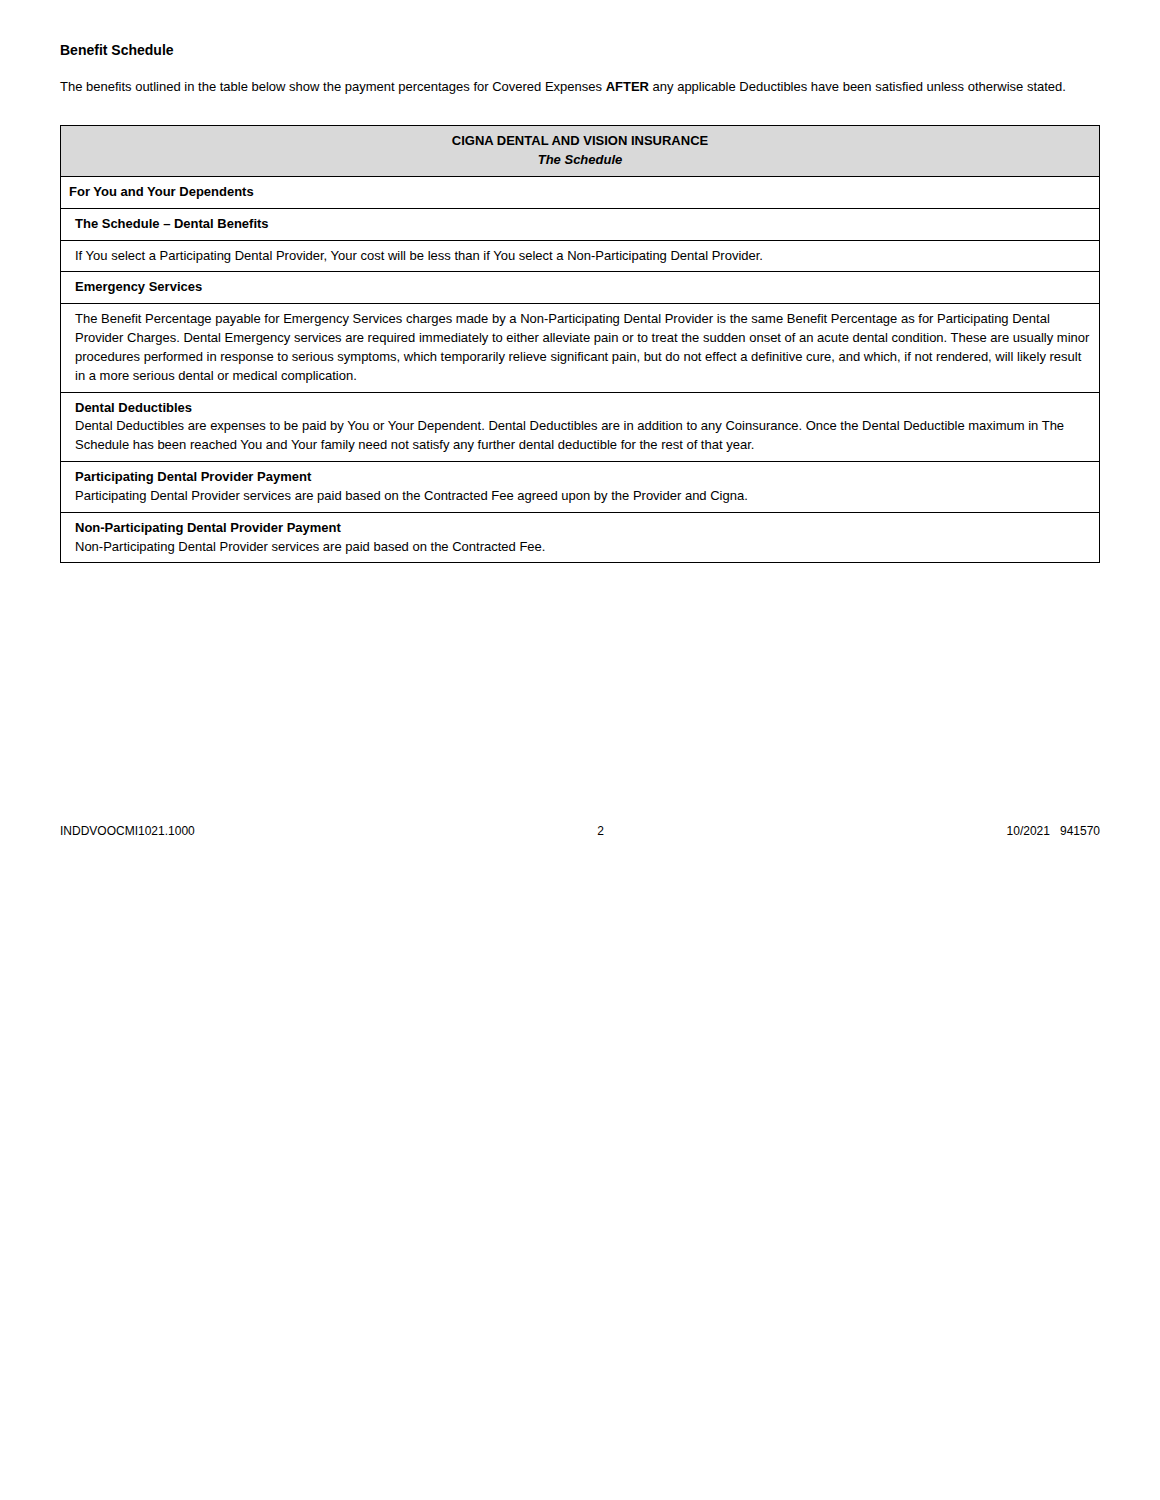Benefit Schedule
The benefits outlined in the table below show the payment percentages for Covered Expenses AFTER any applicable Deductibles have been satisfied unless otherwise stated.
| CIGNA DENTAL AND VISION INSURANCE The Schedule |
| For You and Your Dependents |
| The Schedule – Dental Benefits |
| If You select a Participating Dental Provider, Your cost will be less than if You select a Non-Participating Dental Provider. |
| Emergency Services |
| The Benefit Percentage payable for Emergency Services charges made by a Non-Participating Dental Provider is the same Benefit Percentage as for Participating Dental Provider Charges. Dental Emergency services are required immediately to either alleviate pain or to treat the sudden onset of an acute dental condition. These are usually minor procedures performed in response to serious symptoms, which temporarily relieve significant pain, but do not effect a definitive cure, and which, if not rendered, will likely result in a more serious dental or medical complication. |
| Dental Deductibles Dental Deductibles are expenses to be paid by You or Your Dependent. Dental Deductibles are in addition to any Coinsurance. Once the Dental Deductible maximum in The Schedule has been reached You and Your family need not satisfy any further dental deductible for the rest of that year. |
| Participating Dental Provider Payment Participating Dental Provider services are paid based on the Contracted Fee agreed upon by the Provider and Cigna. |
| Non-Participating Dental Provider Payment Non-Participating Dental Provider services are paid based on the Contracted Fee. |
INDDVOOCMI1021.1000 10/2021 941570
2